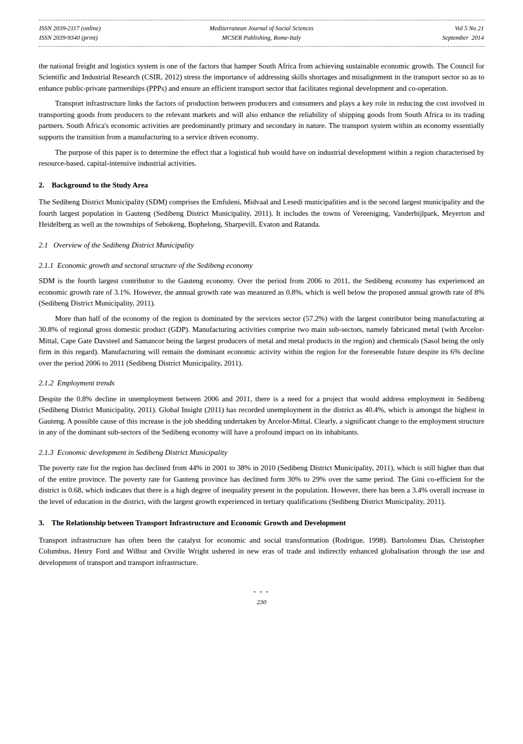| ISSN 2039-2117 (online) ISSN 2039-9340 (print) | Mediterranean Journal of Social Sciences MCSER Publishing, Rome-Italy | Vol 5 No 21 September 2014 |
the national freight and logistics system is one of the factors that hamper South Africa from achieving sustainable economic growth. The Council for Scientific and Industrial Research (CSIR, 2012) stress the importance of addressing skills shortages and misalignment in the transport sector so as to enhance public-private partnerships (PPPs) and ensure an efficient transport sector that facilitates regional development and co-operation.
Transport infrastructure links the factors of production between producers and consumers and plays a key role in reducing the cost involved in transporting goods from producers to the relevant markets and will also enhance the reliability of shipping goods from South Africa to its trading partners. South Africa's economic activities are predominantly primary and secondary in nature. The transport system within an economy essentially supports the transition from a manufacturing to a service driven economy.
The purpose of this paper is to determine the effect that a logistical hub would have on industrial development within a region characterised by resource-based, capital-intensive industrial activities.
2. Background to the Study Area
The Sedibeng District Municipality (SDM) comprises the Emfuleni, Midvaal and Lesedi municipalities and is the second largest municipality and the fourth largest population in Gauteng (Sedibeng District Municipality, 2011). It includes the towns of Vereeniging, Vanderbijlpark, Meyerton and Heidelberg as well as the townships of Sebokeng, Bophelong, Sharpevill, Evaton and Ratanda.
2.1 Overview of the Sedibeng District Municipality
2.1.1 Economic growth and sectoral structure of the Sedibeng economy
SDM is the fourth largest contributor to the Gauteng economy. Over the period from 2006 to 2011, the Sedibeng economy has experienced an economic growth rate of 3.1%. However, the annual growth rate was measured as 0.8%, which is well below the proposed annual growth rate of 8% (Sedibeng District Municipality, 2011).
More than half of the economy of the region is dominated by the services sector (57.2%) with the largest contributor being manufacturing at 30.8% of regional gross domestic product (GDP). Manufacturing activities comprise two main sub-sectors, namely fabricated metal (with Arcelor-Mittal, Cape Gate Davsteel and Samancor being the largest producers of metal and metal products in the region) and chemicals (Sasol being the only firm in this regard). Manufacturing will remain the dominant economic activity within the region for the foreseeable future despite its 6% decline over the period 2006 to 2011 (Sedibeng District Municipality, 2011).
2.1.2 Employment trends
Despite the 0.8% decline in unemployment between 2006 and 2011, there is a need for a project that would address employment in Sedibeng (Sedibeng District Municipality, 2011). Global Insight (2011) has recorded unemployment in the district as 40.4%, which is amongst the highest in Gauteng. A possible cause of this increase is the job shedding undertaken by Arcelor-Mittal. Clearly, a significant change to the employment structure in any of the dominant sub-sectors of the Sedibeng economy will have a profound impact on its inhabitants.
2.1.3 Economic development in Sedibeng District Municipality
The poverty rate for the region has declined from 44% in 2001 to 38% in 2010 (Sedibeng District Municipality, 2011), which is still higher than that of the entire province. The poverty rate for Gauteng province has declined form 30% to 29% over the same period. The Gini co-efficient for the district is 0.68, which indicates that there is a high degree of inequality present in the population. However, there has been a 3.4% overall increase in the level of education in the district, with the largest growth experienced in tertiary qualifications (Sedibeng District Municipality, 2011).
3. The Relationship between Transport Infrastructure and Economic Growth and Development
Transport infrastructure has often been the catalyst for economic and social transformation (Rodrigue, 1998). Bartolomeu Dias, Christopher Columbus, Henry Ford and Wilbur and Orville Wright ushered in new eras of trade and indirectly enhanced globalisation through the use and development of transport and transport infrastructure.
• • •
230